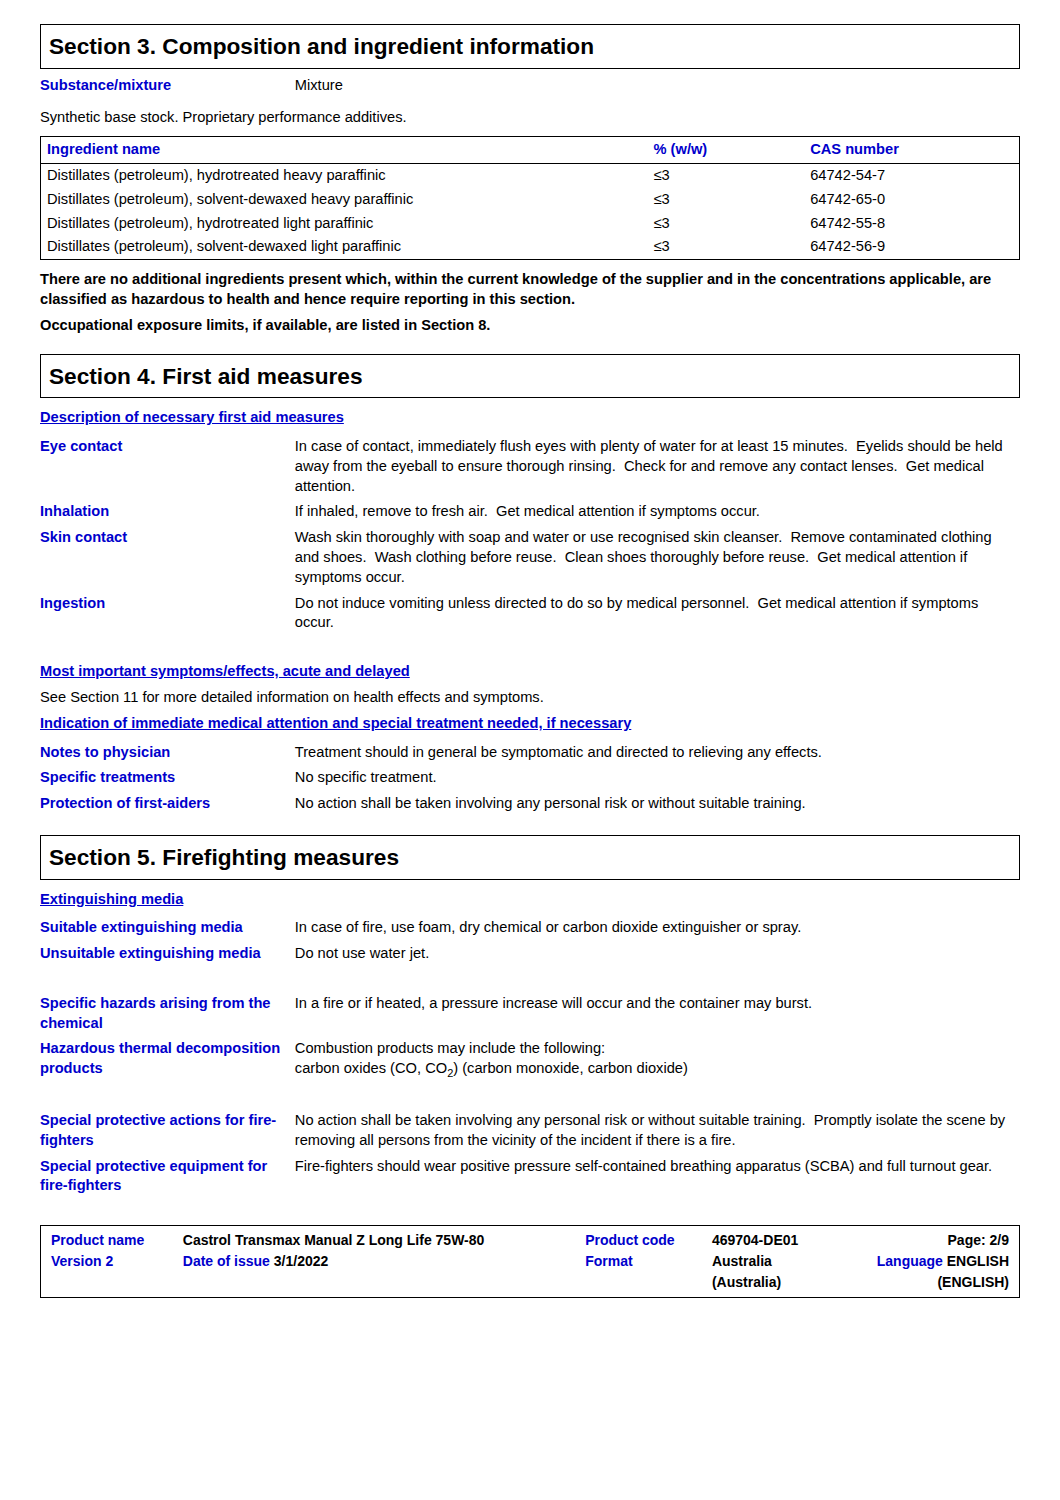Section 3. Composition and ingredient information
| Substance/mixture | Mixture |
Synthetic base stock. Proprietary performance additives.
| Ingredient name | % (w/w) | CAS number |
| --- | --- | --- |
| Distillates (petroleum), hydrotreated heavy paraffinic | ≤3 | 64742-54-7 |
| Distillates (petroleum), solvent-dewaxed heavy paraffinic | ≤3 | 64742-65-0 |
| Distillates (petroleum), hydrotreated light paraffinic | ≤3 | 64742-55-8 |
| Distillates (petroleum), solvent-dewaxed light paraffinic | ≤3 | 64742-56-9 |
There are no additional ingredients present which, within the current knowledge of the supplier and in the concentrations applicable, are classified as hazardous to health and hence require reporting in this section.
Occupational exposure limits, if available, are listed in Section 8.
Section 4. First aid measures
Description of necessary first aid measures
| Eye contact | In case of contact, immediately flush eyes with plenty of water for at least 15 minutes. Eyelids should be held away from the eyeball to ensure thorough rinsing. Check for and remove any contact lenses. Get medical attention. |
| Inhalation | If inhaled, remove to fresh air. Get medical attention if symptoms occur. |
| Skin contact | Wash skin thoroughly with soap and water or use recognised skin cleanser. Remove contaminated clothing and shoes. Wash clothing before reuse. Clean shoes thoroughly before reuse. Get medical attention if symptoms occur. |
| Ingestion | Do not induce vomiting unless directed to do so by medical personnel. Get medical attention if symptoms occur. |
Most important symptoms/effects, acute and delayed
See Section 11 for more detailed information on health effects and symptoms.
Indication of immediate medical attention and special treatment needed, if necessary
| Notes to physician | Treatment should in general be symptomatic and directed to relieving any effects. |
| Specific treatments | No specific treatment. |
| Protection of first-aiders | No action shall be taken involving any personal risk or without suitable training. |
Section 5. Firefighting measures
Extinguishing media
| Suitable extinguishing media | In case of fire, use foam, dry chemical or carbon dioxide extinguisher or spray. |
| Unsuitable extinguishing media | Do not use water jet. |
| Specific hazards arising from the chemical | In a fire or if heated, a pressure increase will occur and the container may burst. |
| Hazardous thermal decomposition products | Combustion products may include the following: carbon oxides (CO, CO 2 ) (carbon monoxide, carbon dioxide) |
| Special protective actions for fire-fighters | No action shall be taken involving any personal risk or without suitable training. Promptly isolate the scene by removing all persons from the vicinity of the incident if there is a fire. |
| Special protective equipment for fire-fighters | Fire-fighters should wear positive pressure self-contained breathing apparatus (SCBA) and full turnout gear. |
| Product name | Castrol Transmax Manual Z Long Life 75W-80 | Product code | 469704-DE01 | Page: 2/9 |
| Version 2 | Date of issue 3/1/2022 | Format | Australia | Language ENGLISH |
| | | | (Australia) | (ENGLISH) |